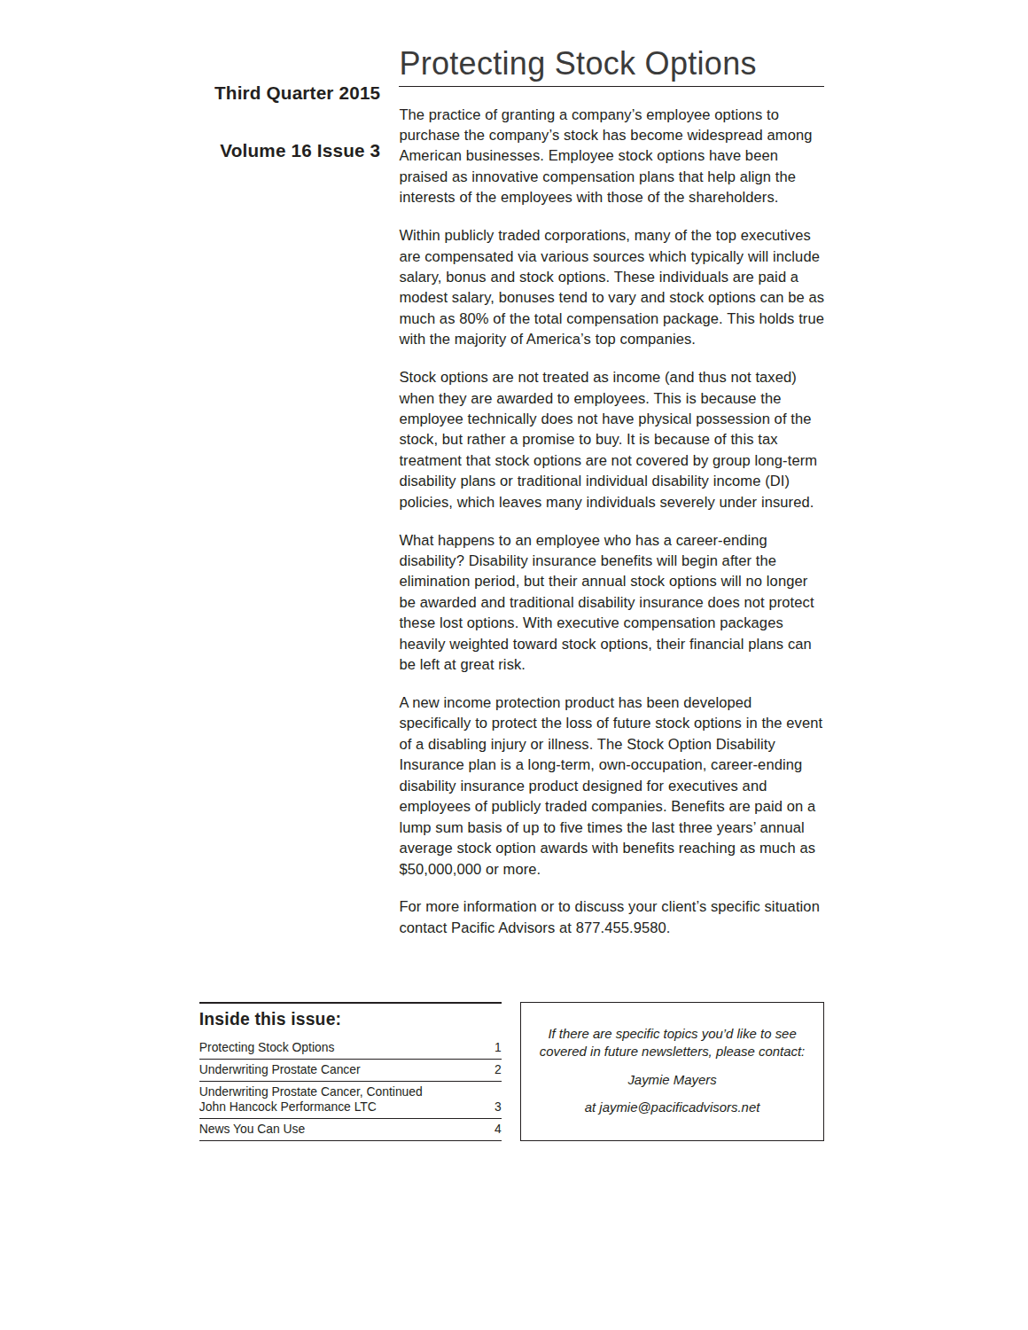Third Quarter 2015
Volume 16 Issue 3
Protecting Stock Options
The practice of granting a company’s employee options to purchase the company’s stock has become widespread among American businesses. Employee stock options have been praised as innovative compensation plans that help align the interests of the employees with those of the shareholders.
Within publicly traded corporations, many of the top executives are compensated via various sources which typically will include salary, bonus and stock options. These individuals are paid a modest salary, bonuses tend to vary and stock options can be as much as 80% of the total compensation package. This holds true with the majority of America’s top companies.
Stock options are not treated as income (and thus not taxed) when they are awarded to employees. This is because the employee technically does not have physical possession of the stock, but rather a promise to buy. It is because of this tax treatment that stock options are not covered by group long-term disability plans or traditional individual disability income (DI) policies, which leaves many individuals severely under insured.
What happens to an employee who has a career-ending disability? Disability insurance benefits will begin after the elimination period, but their annual stock options will no longer be awarded and traditional disability insurance does not protect these lost options. With executive compensation packages heavily weighted toward stock options, their financial plans can be left at great risk.
A new income protection product has been developed specifically to protect the loss of future stock options in the event of a disabling injury or illness. The Stock Option Disability Insurance plan is a long-term, own-occupation, career-ending disability insurance product designed for executives and employees of publicly traded companies. Benefits are paid on a lump sum basis of up to five times the last three years’ annual average stock option awards with benefits reaching as much as $50,000,000 or more.
For more information or to discuss your client’s specific situation contact Pacific Advisors at 877.455.9580.
Inside this issue:
| Protecting Stock Options | 1 |
| Underwriting Prostate Cancer | 2 |
| Underwriting Prostate Cancer, Continued John Hancock Performance LTC | 3 |
| News You Can Use | 4 |
If there are specific topics you’d like to see covered in future newsletters, please contact:
Jaymie Mayers
at jaymie@pacificadvisors.net